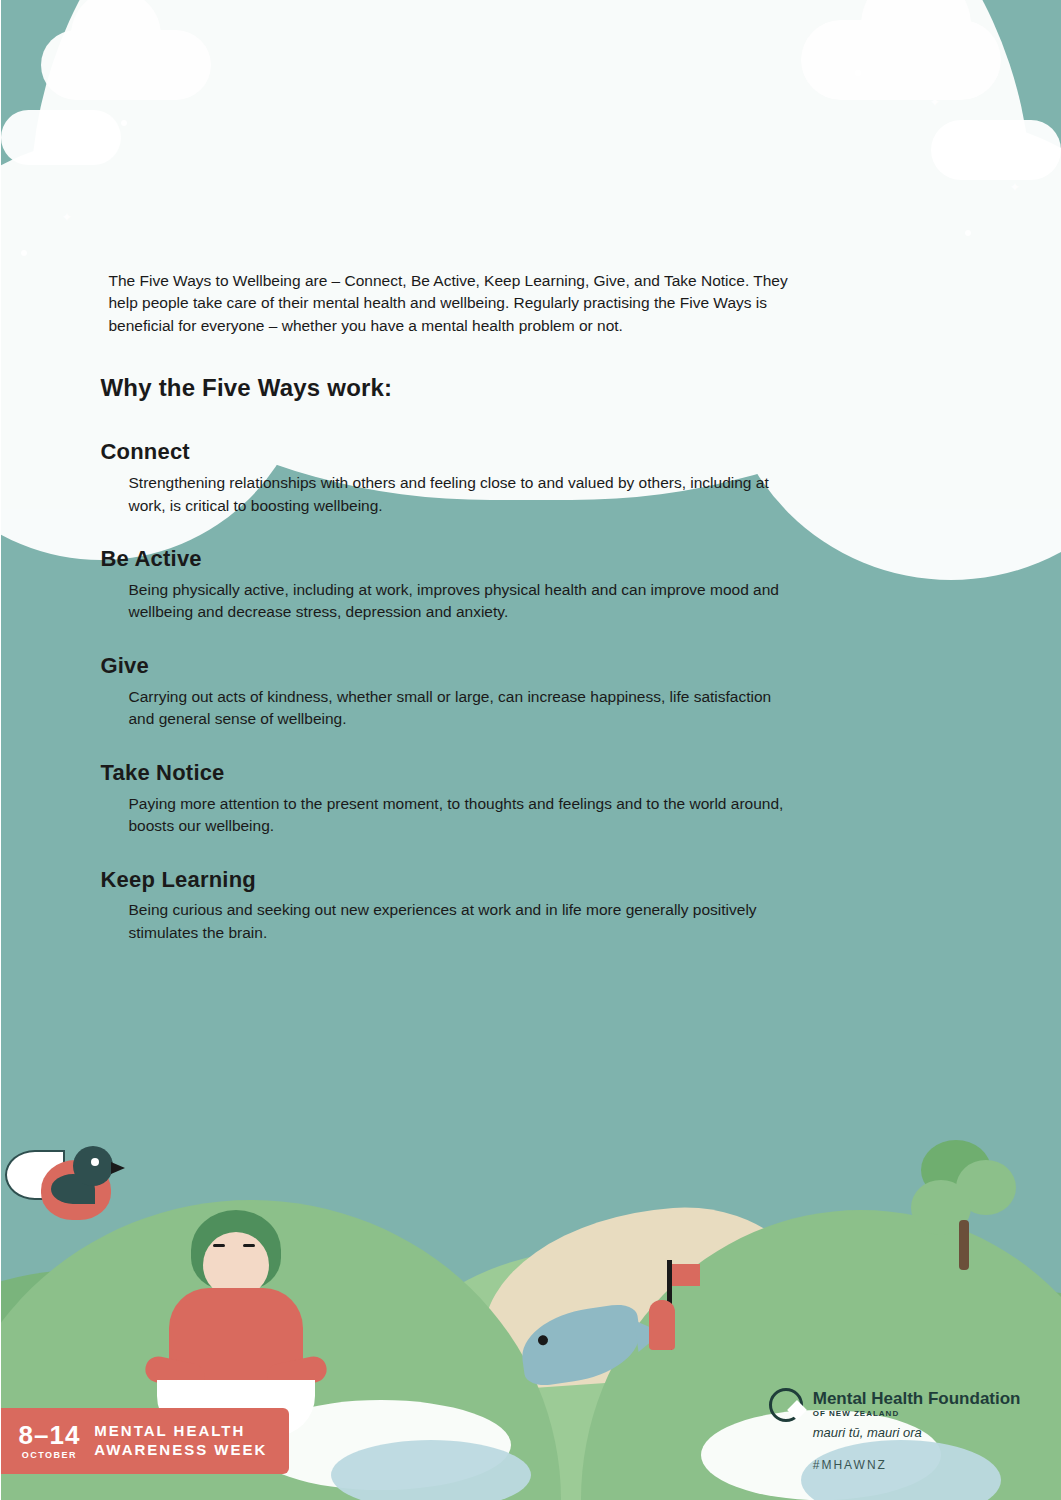✦ ✦ ✦ ✦ ✦
The Five Ways to Wellbeing are – Connect, Be Active, Keep Learning, Give, and Take Notice. They help people take care of their mental health and wellbeing. Regularly practising the Five Ways is beneficial for everyone – whether you have a mental health problem or not.
Why the Five Ways work:
Connect
Strengthening relationships with others and feeling close to and valued by others, including at work, is critical to boosting wellbeing.
Be Active
Being physically active, including at work, improves physical health and can improve mood and wellbeing and decrease stress, depression and anxiety.
Give
Carrying out acts of kindness, whether small or large, can increase happiness, life satisfaction and general sense of wellbeing.
Take Notice
Paying more attention to the present moment, to thoughts and feelings and to the world around, boosts our wellbeing.
Keep Learning
Being curious and seeking out new experiences at work and in life more generally positively stimulates the brain.
8–14 OCTOBER
MENTAL HEALTH
AWARENESS WEEK
Mental Health Foundation
OF NEW ZEALAND
mauri tū, mauri ora
#MHAWNZ